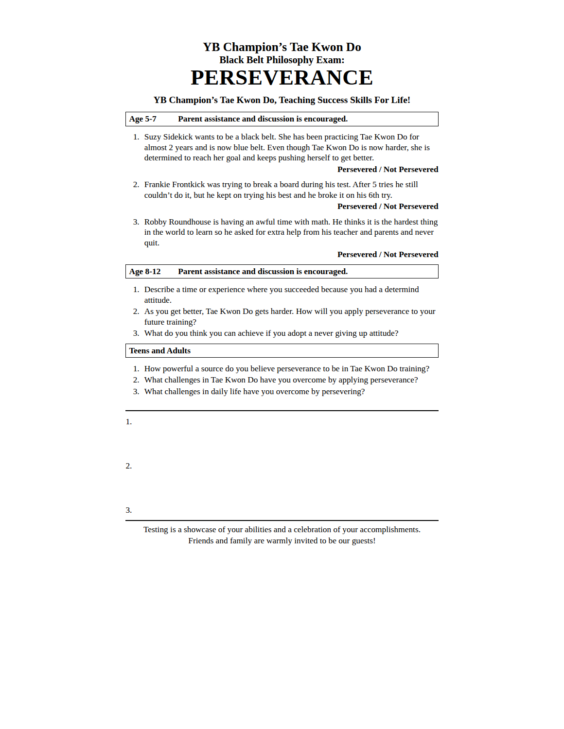YB Champion’s Tae Kwon Do
Black Belt Philosophy Exam:
PERSEVERANCE
YB Champion’s Tae Kwon Do, Teaching Success Skills For Life!
Age 5-7 Parent assistance and discussion is encouraged.
Suzy Sidekick wants to be a black belt. She has been practicing Tae Kwon Do for almost 2 years and is now blue belt. Even though Tae Kwon Do is now harder, she is determined to reach her goal and keeps pushing herself to get better.
Persevered / Not Persevered
Frankie Frontkick was trying to break a board during his test. After 5 tries he still couldn’t do it, but he kept on trying his best and he broke it on his 6th try.
Persevered / Not Persevered
Robby Roundhouse is having an awful time with math. He thinks it is the hardest thing in the world to learn so he asked for extra help from his teacher and parents and never quit.
Persevered / Not Persevered
Age 8-12 Parent assistance and discussion is encouraged.
Describe a time or experience where you succeeded because you had a determind attitude.
As you get better, Tae Kwon Do gets harder. How will you apply perseverance to your future training?
What do you think you can achieve if you adopt a never giving up attitude?
Teens and Adults
How powerful a source do you believe perseverance to be in Tae Kwon Do training?
What challenges in Tae Kwon Do have you overcome by applying perseverance?
What challenges in daily life have you overcome by persevering?
1.
2.
3.
Testing is a showcase of your abilities and a celebration of your accomplishments.
Friends and family are warmly invited to be our guests!